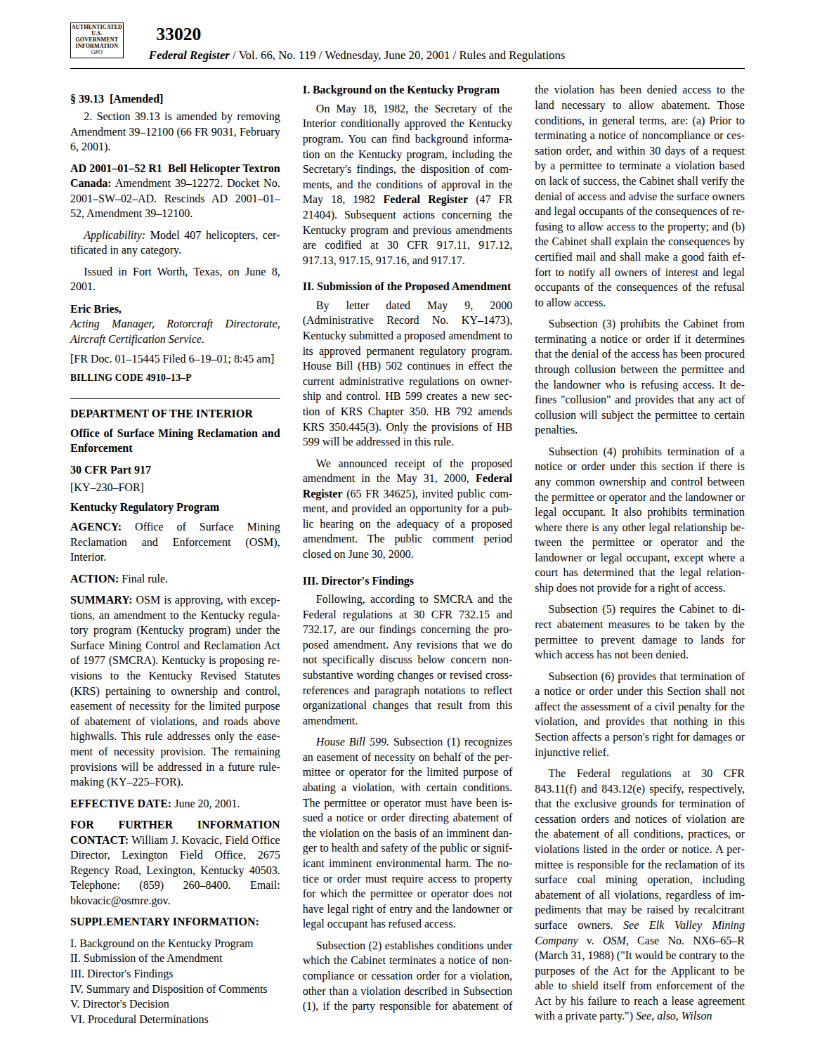AUTHENTICATED
U.S. GOVERNMENT
INFORMATION
GPO
33020
Federal Register / Vol. 66, No. 119 / Wednesday, June 20, 2001 / Rules and Regulations
§ 39.13 [Amended]
2. Section 39.13 is amended by removing Amendment 39–12100 (66 FR 9031, February 6, 2001).
AD 2001–01–52 R1 Bell Helicopter Textron Canada: Amendment 39–12272. Docket No. 2001–SW–02–AD. Rescinds AD 2001–01–52, Amendment 39–12100.
Applicability: Model 407 helicopters, certificated in any category.
Issued in Fort Worth, Texas, on June 8, 2001.
Eric Bries,
Acting Manager, Rotorcraft Directorate, Aircraft Certification Service.
[FR Doc. 01–15445 Filed 6–19–01; 8:45 am]
BILLING CODE 4910–13–P
DEPARTMENT OF THE INTERIOR
Office of Surface Mining Reclamation and Enforcement
30 CFR Part 917
[KY–230–FOR]
Kentucky Regulatory Program
AGENCY: Office of Surface Mining Reclamation and Enforcement (OSM), Interior.
ACTION: Final rule.
SUMMARY: OSM is approving, with exceptions, an amendment to the Kentucky regulatory program (Kentucky program) under the Surface Mining Control and Reclamation Act of 1977 (SMCRA). Kentucky is proposing revisions to the Kentucky Revised Statutes (KRS) pertaining to ownership and control, easement of necessity for the limited purpose of abatement of violations, and roads above highwalls. This rule addresses only the easement of necessity provision. The remaining provisions will be addressed in a future rulemaking (KY–225–FOR).
EFFECTIVE DATE: June 20, 2001.
FOR FURTHER INFORMATION CONTACT: William J. Kovacic, Field Office Director, Lexington Field Office, 2675 Regency Road, Lexington, Kentucky 40503. Telephone: (859) 260–8400. Email: bkovacic@osmre.gov.
SUPPLEMENTARY INFORMATION:
I. Background on the Kentucky Program
II. Submission of the Amendment
III. Director's Findings
IV. Summary and Disposition of Comments
V. Director's Decision
VI. Procedural Determinations
I. Background on the Kentucky Program
On May 18, 1982, the Secretary of the Interior conditionally approved the Kentucky program. You can find background information on the Kentucky program, including the Secretary's findings, the disposition of comments, and the conditions of approval in the May 18, 1982 Federal Register (47 FR 21404). Subsequent actions concerning the Kentucky program and previous amendments are codified at 30 CFR 917.11, 917.12, 917.13, 917.15, 917.16, and 917.17.
II. Submission of the Proposed Amendment
By letter dated May 9, 2000 (Administrative Record No. KY–1473), Kentucky submitted a proposed amendment to its approved permanent regulatory program. House Bill (HB) 502 continues in effect the current administrative regulations on ownership and control. HB 599 creates a new section of KRS Chapter 350. HB 792 amends KRS 350.445(3). Only the provisions of HB 599 will be addressed in this rule.
We announced receipt of the proposed amendment in the May 31, 2000, Federal Register (65 FR 34625), invited public comment, and provided an opportunity for a public hearing on the adequacy of a proposed amendment. The public comment period closed on June 30, 2000.
III. Director's Findings
Following, according to SMCRA and the Federal regulations at 30 CFR 732.15 and 732.17, are our findings concerning the proposed amendment. Any revisions that we do not specifically discuss below concern nonsubstantive wording changes or revised cross-references and paragraph notations to reflect organizational changes that result from this amendment.
House Bill 599. Subsection (1) recognizes an easement of necessity on behalf of the permittee or operator for the limited purpose of abating a violation, with certain conditions. The permittee or operator must have been issued a notice or order directing abatement of the violation on the basis of an imminent danger to health and safety of the public or significant imminent environmental harm. The notice or order must require access to property for which the permittee or operator does not have legal right of entry and the landowner or legal occupant has refused access.
Subsection (2) establishes conditions under which the Cabinet terminates a notice of noncompliance or cessation order for a violation, other than a violation described in Subsection (1), if the party responsible for abatement of the violation has been denied access to the land necessary to allow abatement. Those conditions, in general terms, are: (a) Prior to terminating a notice of noncompliance or cessation order, and within 30 days of a request by a permittee to terminate a violation based on lack of success, the Cabinet shall verify the denial of access and advise the surface owners and legal occupants of the consequences of refusing to allow access to the property; and (b) the Cabinet shall explain the consequences by certified mail and shall make a good faith effort to notify all owners of interest and legal occupants of the consequences of the refusal to allow access.
Subsection (3) prohibits the Cabinet from terminating a notice or order if it determines that the denial of the access has been procured through collusion between the permittee and the landowner who is refusing access. It defines "collusion" and provides that any act of collusion will subject the permittee to certain penalties.
Subsection (4) prohibits termination of a notice or order under this section if there is any common ownership and control between the permittee or operator and the landowner or legal occupant. It also prohibits termination where there is any other legal relationship between the permittee or operator and the landowner or legal occupant, except where a court has determined that the legal relationship does not provide for a right of access.
Subsection (5) requires the Cabinet to direct abatement measures to be taken by the permittee to prevent damage to lands for which access has not been denied.
Subsection (6) provides that termination of a notice or order under this Section shall not affect the assessment of a civil penalty for the violation, and provides that nothing in this Section affects a person's right for damages or injunctive relief.
The Federal regulations at 30 CFR 843.11(f) and 843.12(e) specify, respectively, that the exclusive grounds for termination of cessation orders and notices of violation are the abatement of all conditions, practices, or violations listed in the order or notice. A permittee is responsible for the reclamation of its surface coal mining operation, including abatement of all violations, regardless of impediments that may be raised by recalcitrant surface owners. See Elk Valley Mining Company v. OSM, Case No. NX6–65–R (March 31, 1988) ("It would be contrary to the purposes of the Act for the Applicant to be able to shield itself from enforcement of the Act by his failure to reach a lease agreement with a private party.") See, also, Wilson